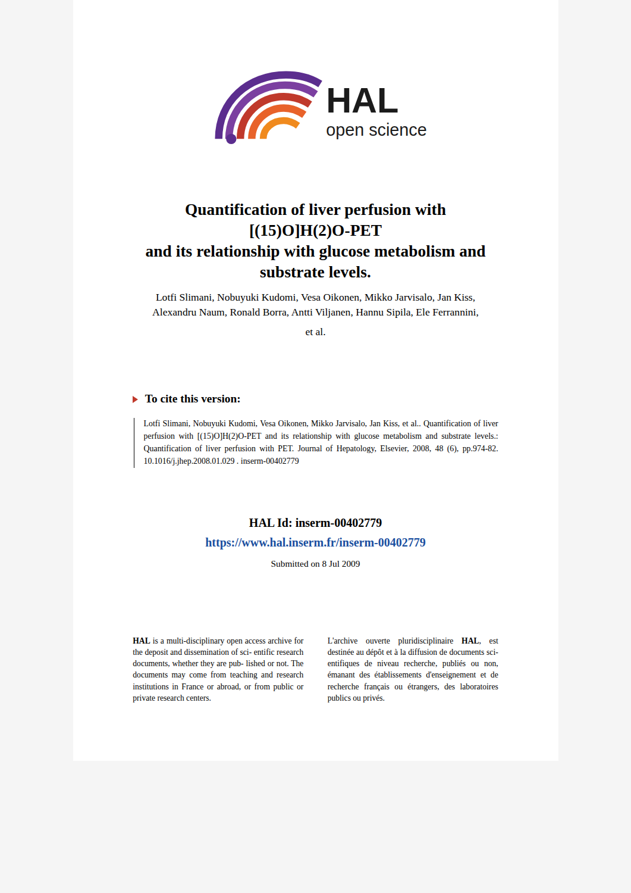HAL open science
Quantification of liver perfusion with [(15)O]H(2)O-PET
and its relationship with glucose metabolism and
substrate levels.
Lotfi Slimani, Nobuyuki Kudomi, Vesa Oikonen, Mikko Jarvisalo, Jan Kiss,
Alexandru Naum, Ronald Borra, Antti Viljanen, Hannu Sipila, Ele Ferrannini,
et al.
To cite this version:
Lotfi Slimani, Nobuyuki Kudomi, Vesa Oikonen, Mikko Jarvisalo, Jan Kiss, et al.. Quantification of liver perfusion with [(15)O]H(2)O-PET and its relationship with glucose metabolism and substrate levels.: Quantification of liver perfusion with PET. Journal of Hepatology, Elsevier, 2008, 48 (6), pp.974-82. 10.1016/j.jhep.2008.01.029 . inserm-00402779
HAL Id: inserm-00402779
https://www.hal.inserm.fr/inserm-00402779
Submitted on 8 Jul 2009
HAL is a multi-disciplinary open access archive for the deposit and dissemination of sci- entific research documents, whether they are pub- lished or not. The documents may come from teaching and research institutions in France or abroad, or from public or private research centers.
L'archive ouverte pluridisciplinaire HAL, est destinée au dépôt et à la diffusion de documents scientifiques de niveau recherche, publiés ou non, émanant des établissements d'enseignement et de recherche français ou étrangers, des laboratoires publics ou privés.